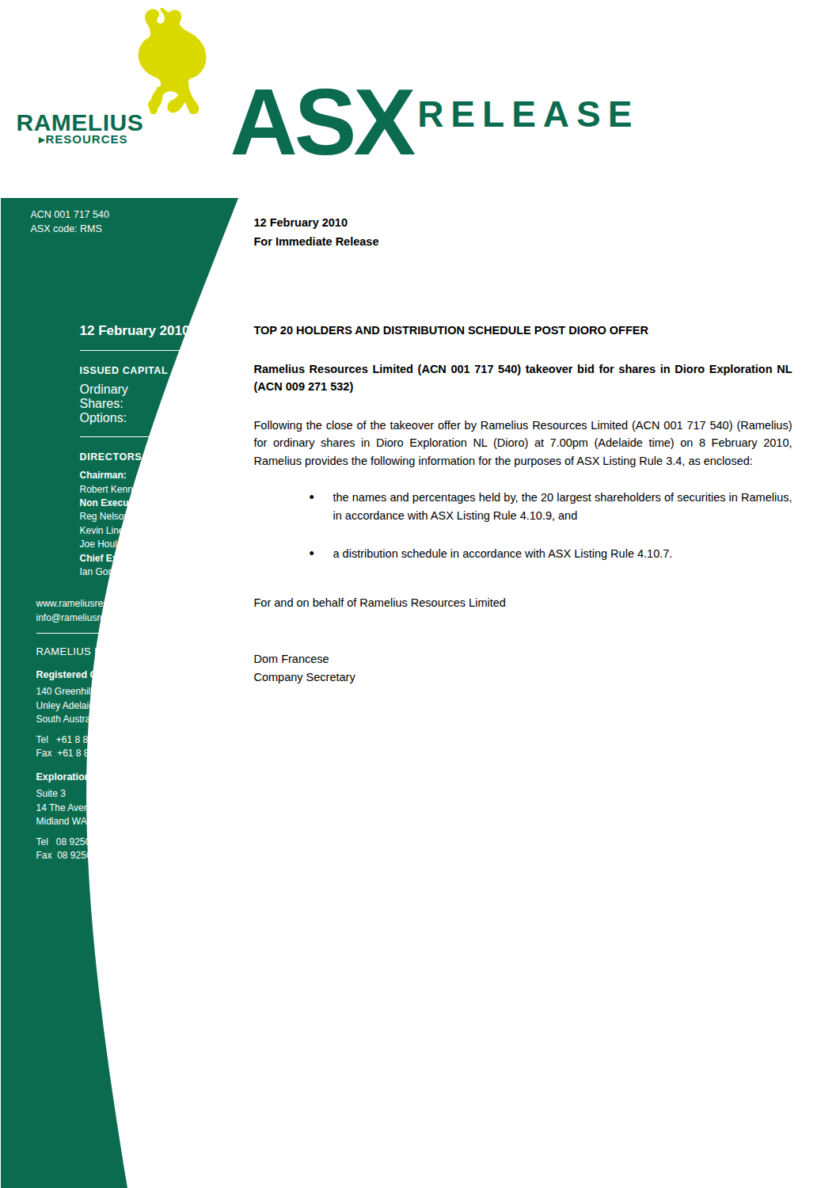RAMELIUS ▸RESOURCES
ACN 001 717 540
ASX code: RMS
12 February 2010
ISSUED CAPITAL
Ordinary Shares: 291M
Options: 18.45M
DIRECTORS
Chairman:
Robert Kennedy
Non Executive Directors:
Reg Nelson
Kevin Lines
Joe Houldsworth
Chief Executive Officer:
Ian Gordon
www.rameliusresources.com.au
info@rameliusresources.com.au
RAMELIUS RESOURCES LTD
Registered Office
140 Greenhill Road
Unley Adelaide
South Australia 5061
Tel +61 8 8373 6473
Fax +61 8 8373 5917
Exploration Office
Suite 3
14 The Avenue
Midland WA 6056
Tel 08 9250 6644
Fax 08 9250 6699
ASX RELEASE
12 February 2010
For Immediate Release
TOP 20 HOLDERS AND DISTRIBUTION SCHEDULE POST DIORO OFFER
Ramelius Resources Limited (ACN 001 717 540) takeover bid for shares in Dioro Exploration NL (ACN 009 271 532)
Following the close of the takeover offer by Ramelius Resources Limited (ACN 001 717 540) (Ramelius) for ordinary shares in Dioro Exploration NL (Dioro) at 7.00pm (Adelaide time) on 8 February 2010, Ramelius provides the following information for the purposes of ASX Listing Rule 3.4, as enclosed:
the names and percentages held by, the 20 largest shareholders of securities in Ramelius, in accordance with ASX Listing Rule 4.10.9, and
a distribution schedule in accordance with ASX Listing Rule 4.10.7.
For and on behalf of Ramelius Resources Limited
Dom Francese
Company Secretary